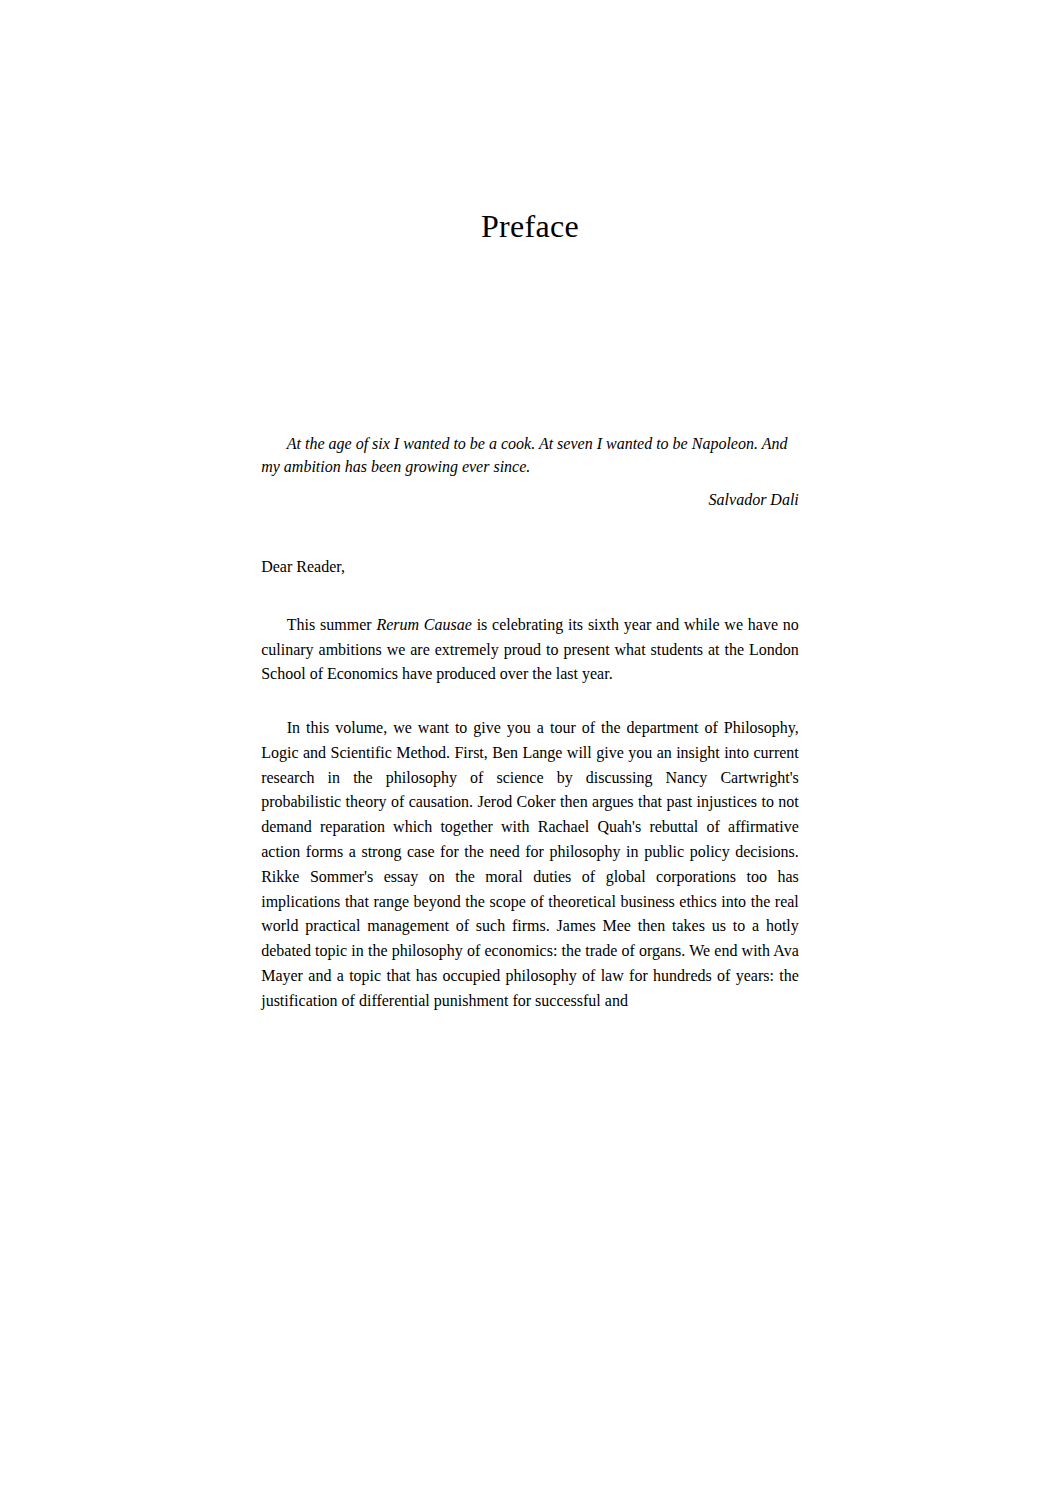Preface
At the age of six I wanted to be a cook. At seven I wanted to be Napoleon. And my ambition has been growing ever since.
Salvador Dali
Dear Reader,
This summer Rerum Causae is celebrating its sixth year and while we have no culinary ambitions we are extremely proud to present what students at the London School of Economics have produced over the last year.
In this volume, we want to give you a tour of the department of Philosophy, Logic and Scientific Method. First, Ben Lange will give you an insight into current research in the philosophy of science by discussing Nancy Cartwright's probabilistic theory of causation. Jerod Coker then argues that past injustices to not demand reparation which together with Rachael Quah's rebuttal of affirmative action forms a strong case for the need for philosophy in public policy decisions. Rikke Sommer's essay on the moral duties of global corporations too has implications that range beyond the scope of theoretical business ethics into the real world practical management of such firms. James Mee then takes us to a hotly debated topic in the philosophy of economics: the trade of organs. We end with Ava Mayer and a topic that has occupied philosophy of law for hundreds of years: the justification of differential punishment for successful and